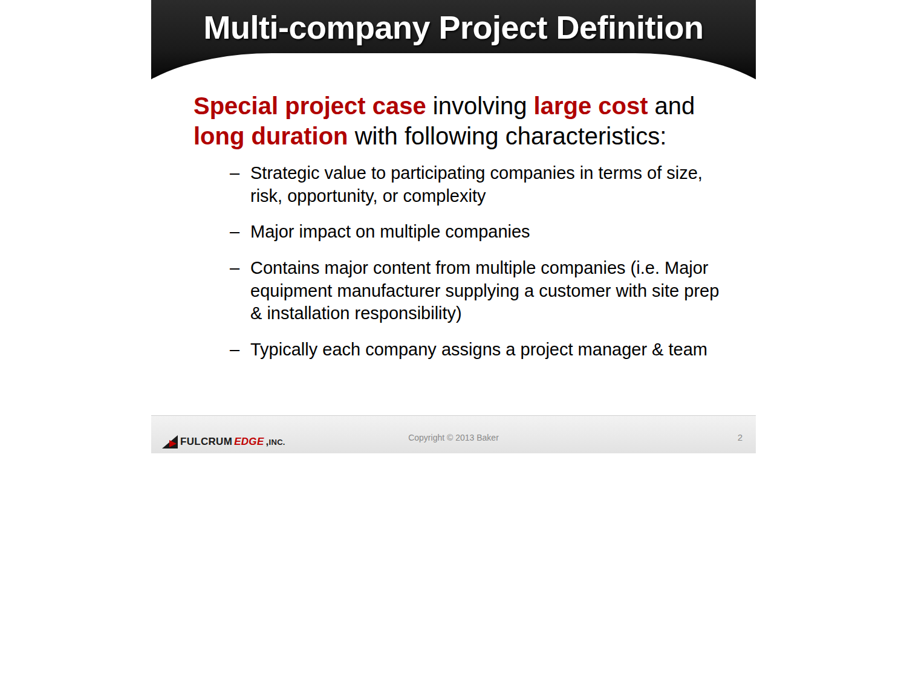Multi-company Project Definition
Special project case involving large cost and long duration with following characteristics:
Strategic value to participating companies in terms of size, risk, opportunity, or complexity
Major impact on multiple companies
Contains major content from multiple companies (i.e. Major equipment manufacturer supplying a customer with site prep & installation responsibility)
Typically each company assigns a project manager & team
FULCRUM EDGE, INC.
Copyright © 2013 Baker
2